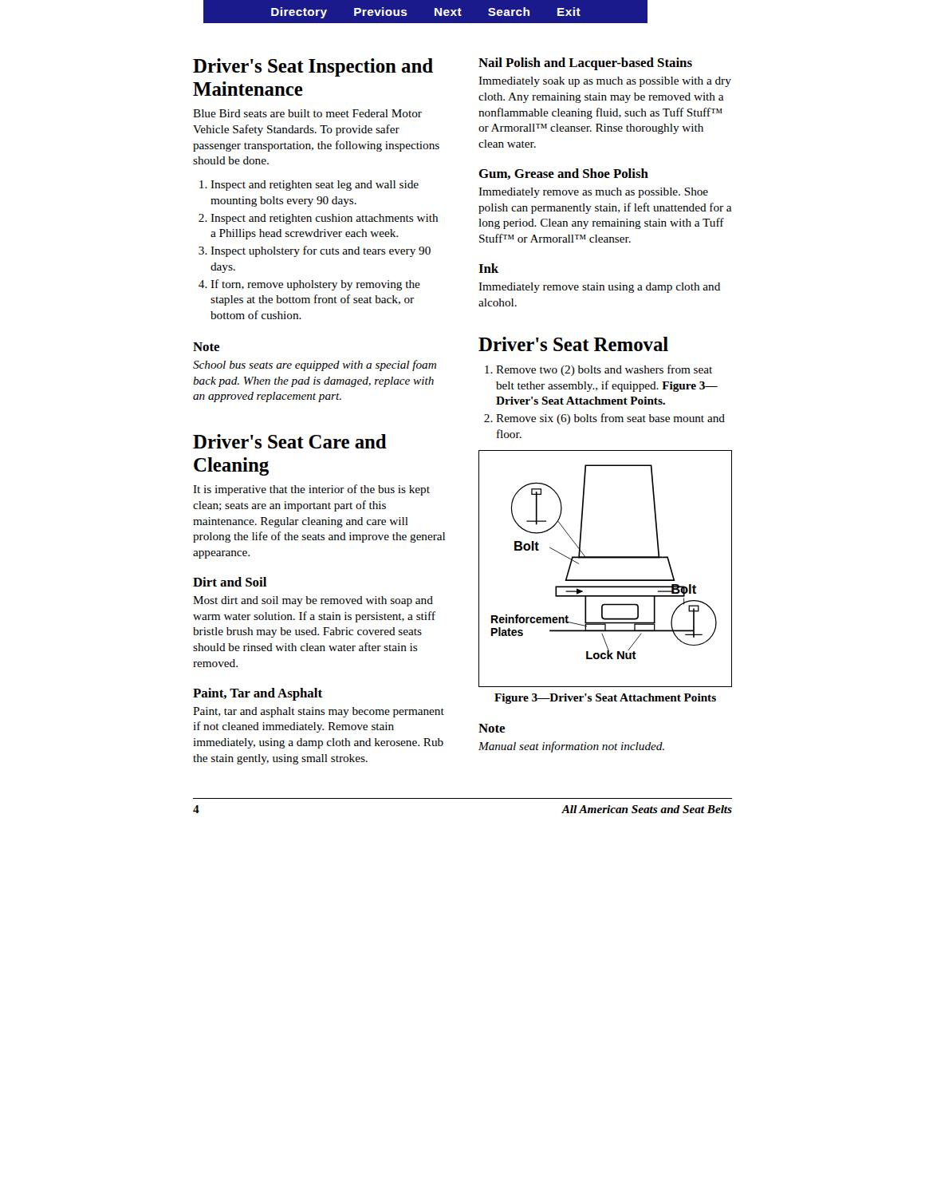Directory Previous Next Search Exit
Driver's Seat Inspection and Maintenance
Blue Bird seats are built to meet Federal Motor Vehicle Safety Standards. To provide safer passenger transportation, the following inspections should be done.
Inspect and retighten seat leg and wall side mounting bolts every 90 days.
Inspect and retighten cushion attachments with a Phillips head screwdriver each week.
Inspect upholstery for cuts and tears every 90 days.
If torn, remove upholstery by removing the staples at the bottom front of seat back, or bottom of cushion.
Note
School bus seats are equipped with a special foam back pad. When the pad is damaged, replace with an approved replacement part.
Driver's Seat Care and Cleaning
It is imperative that the interior of the bus is kept clean; seats are an important part of this maintenance. Regular cleaning and care will prolong the life of the seats and improve the general appearance.
Dirt and Soil
Most dirt and soil may be removed with soap and warm water solution. If a stain is persistent, a stiff bristle brush may be used. Fabric covered seats should be rinsed with clean water after stain is removed.
Paint, Tar and Asphalt
Paint, tar and asphalt stains may become permanent if not cleaned immediately. Remove stain immediately, using a damp cloth and kerosene. Rub the stain gently, using small strokes.
Nail Polish and Lacquer-based Stains
Immediately soak up as much as possible with a dry cloth. Any remaining stain may be removed with a nonflammable cleaning fluid, such as Tuff Stuff™ or Armorall™ cleanser. Rinse thoroughly with clean water.
Gum, Grease and Shoe Polish
Immediately remove as much as possible. Shoe polish can permanently stain, if left unattended for a long period. Clean any remaining stain with a Tuff Stuff™ or Armorall™ cleanser.
Ink
Immediately remove stain using a damp cloth and alcohol.
Driver's Seat Removal
Remove two (2) bolts and washers from seat belt tether assembly., if equipped. Figure 3—Driver's Seat Attachment Points.
Remove six (6) bolts from seat base mount and floor.
Bolt Bolt Reinforcement Plates Lock Nut
Figure 3—Driver's Seat Attachment Points
Note
Manual seat information not included.
4 All American Seats and Seat Belts